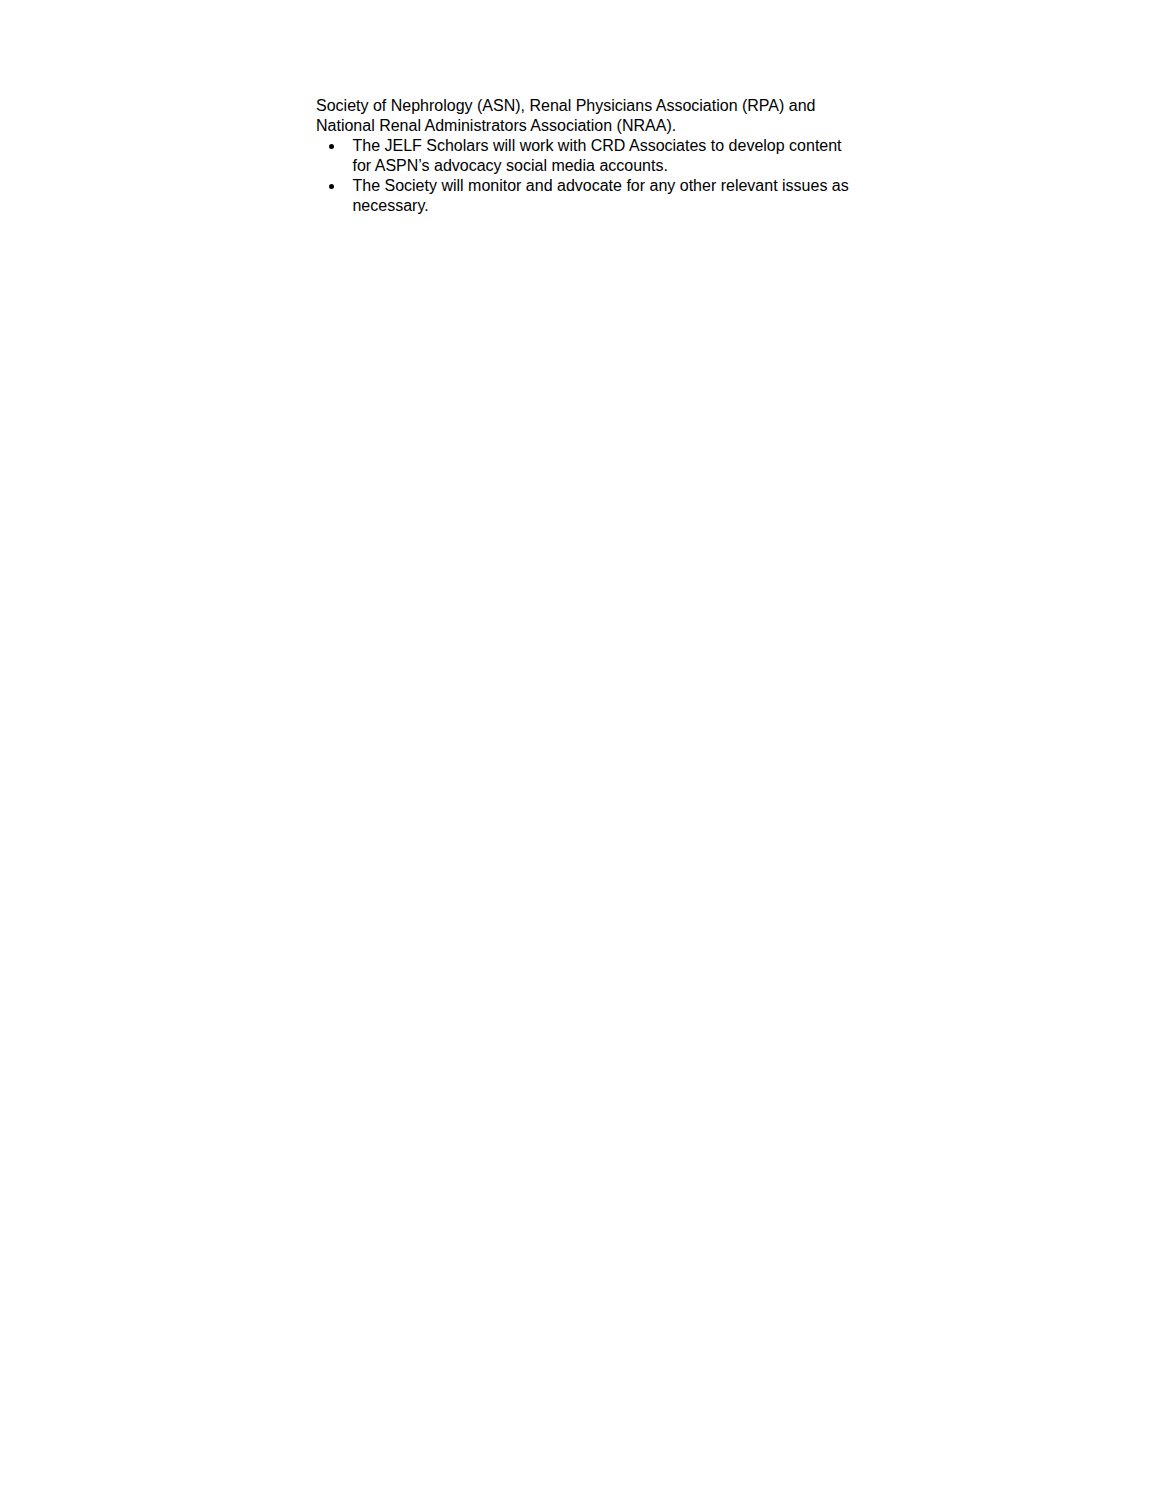Society of Nephrology (ASN), Renal Physicians Association (RPA) and National Renal Administrators Association (NRAA).
The JELF Scholars will work with CRD Associates to develop content for ASPN’s advocacy social media accounts.
The Society will monitor and advocate for any other relevant issues as necessary.